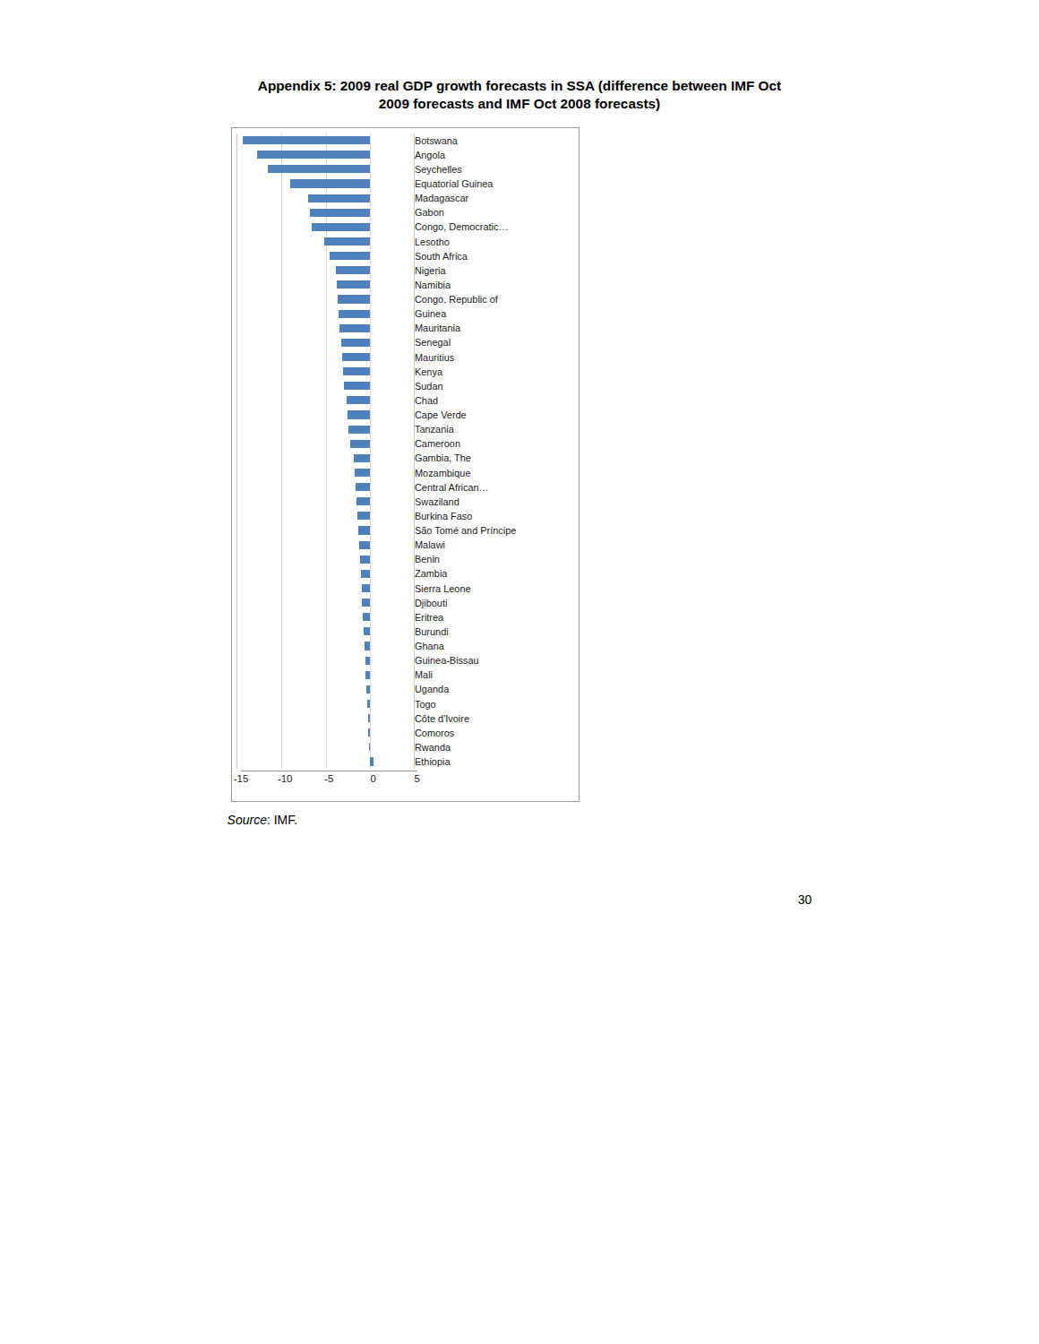Appendix 5: 2009 real GDP growth forecasts in SSA (difference between IMF Oct 2009 forecasts and IMF Oct 2008 forecasts)
| | Botswana |
| | Angola |
| | Seychelles |
| | Equatorial Guinea |
| | Madagascar |
| | Gabon |
| | Congo, Democratic… |
| | Lesotho |
| | South Africa |
| | Nigeria |
| | Namibia |
| | Congo, Republic of |
| | Guinea |
| | Mauritania |
| | Senegal |
| | Mauritius |
| | Kenya |
| | Sudan |
| | Chad |
| | Cape Verde |
| | Tanzania |
| | Cameroon |
| | Gambia, The |
| | Mozambique |
| | Central African… |
| | Swaziland |
| | Burkina Faso |
| | São Tomé and Príncipe |
| | Malawi |
| | Benin |
| | Zambia |
| | Sierra Leone |
| | Djibouti |
| | Eritrea |
| | Burundi |
| | Ghana |
| | Guinea-Bissau |
| | Mali |
| | Uganda |
| | Togo |
| | Côte d'Ivoire |
| | Comoros |
| | Rwanda |
| | Ethiopia |
-15 -10 -5 0 5
Source: IMF.
30